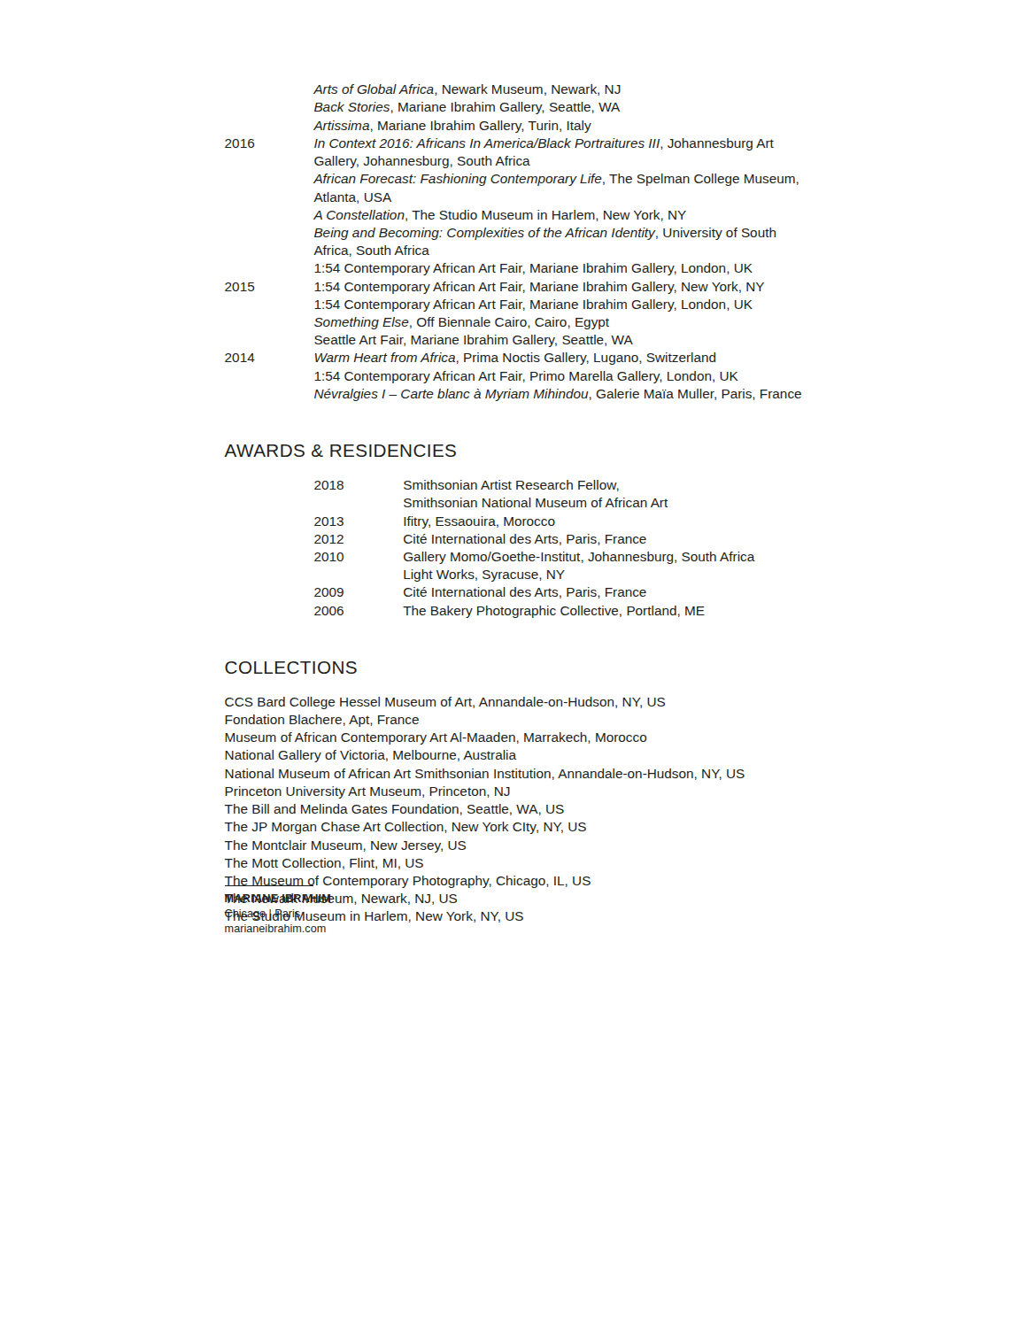Arts of Global Africa, Newark Museum, Newark, NJ
Back Stories, Mariane Ibrahim Gallery, Seattle, WA
Artissima, Mariane Ibrahim Gallery, Turin, Italy
2016
In Context 2016: Africans In America/Black Portraitures III, Johannesburg Art Gallery, Johannesburg, South Africa
African Forecast: Fashioning Contemporary Life, The Spelman College Museum, Atlanta, USA
A Constellation, The Studio Museum in Harlem, New York, NY
Being and Becoming: Complexities of the African Identity, University of South Africa, South Africa
1:54 Contemporary African Art Fair, Mariane Ibrahim Gallery, London, UK
2015
1:54 Contemporary African Art Fair, Mariane Ibrahim Gallery, New York, NY
1:54 Contemporary African Art Fair, Mariane Ibrahim Gallery, London, UK
Something Else, Off Biennale Cairo, Cairo, Egypt
Seattle Art Fair, Mariane Ibrahim Gallery, Seattle, WA
2014
Warm Heart from Africa, Prima Noctis Gallery, Lugano, Switzerland
1:54 Contemporary African Art Fair, Primo Marella Gallery, London, UK
Névralgies I – Carte blanc à Myriam Mihindou, Galerie Maïa Muller, Paris, France
AWARDS & RESIDENCIES
2018
Smithsonian Artist Research Fellow,
Smithsonian National Museum of African Art
2013
Ifitry, Essaouira, Morocco
2012
Cité International des Arts, Paris, France
2010
Gallery Momo/Goethe-Institut, Johannesburg, South Africa
Light Works, Syracuse, NY
2009
Cité International des Arts, Paris, France
2006
The Bakery Photographic Collective, Portland, ME
COLLECTIONS
CCS Bard College Hessel Museum of Art, Annandale-on-Hudson, NY, US
Fondation Blachere, Apt, France
Museum of African Contemporary Art Al-Maaden, Marrakech, Morocco
National Gallery of Victoria, Melbourne, Australia
National Museum of African Art Smithsonian Institution, Annandale-on-Hudson, NY, US
Princeton University Art Museum, Princeton, NJ
The Bill and Melinda Gates Foundation, Seattle, WA, US
The JP Morgan Chase Art Collection, New York CIty, NY, US
The Montclair Museum, New Jersey, US
The Mott Collection, Flint, MI, US
The Museum of Contemporary Photography, Chicago, IL, US
The Newark Museum, Newark, NJ, US
The Studio Museum in Harlem, New York, NY, US
MARIANE IBRAHIM
Chicago | Paris
marianeibrahim.com